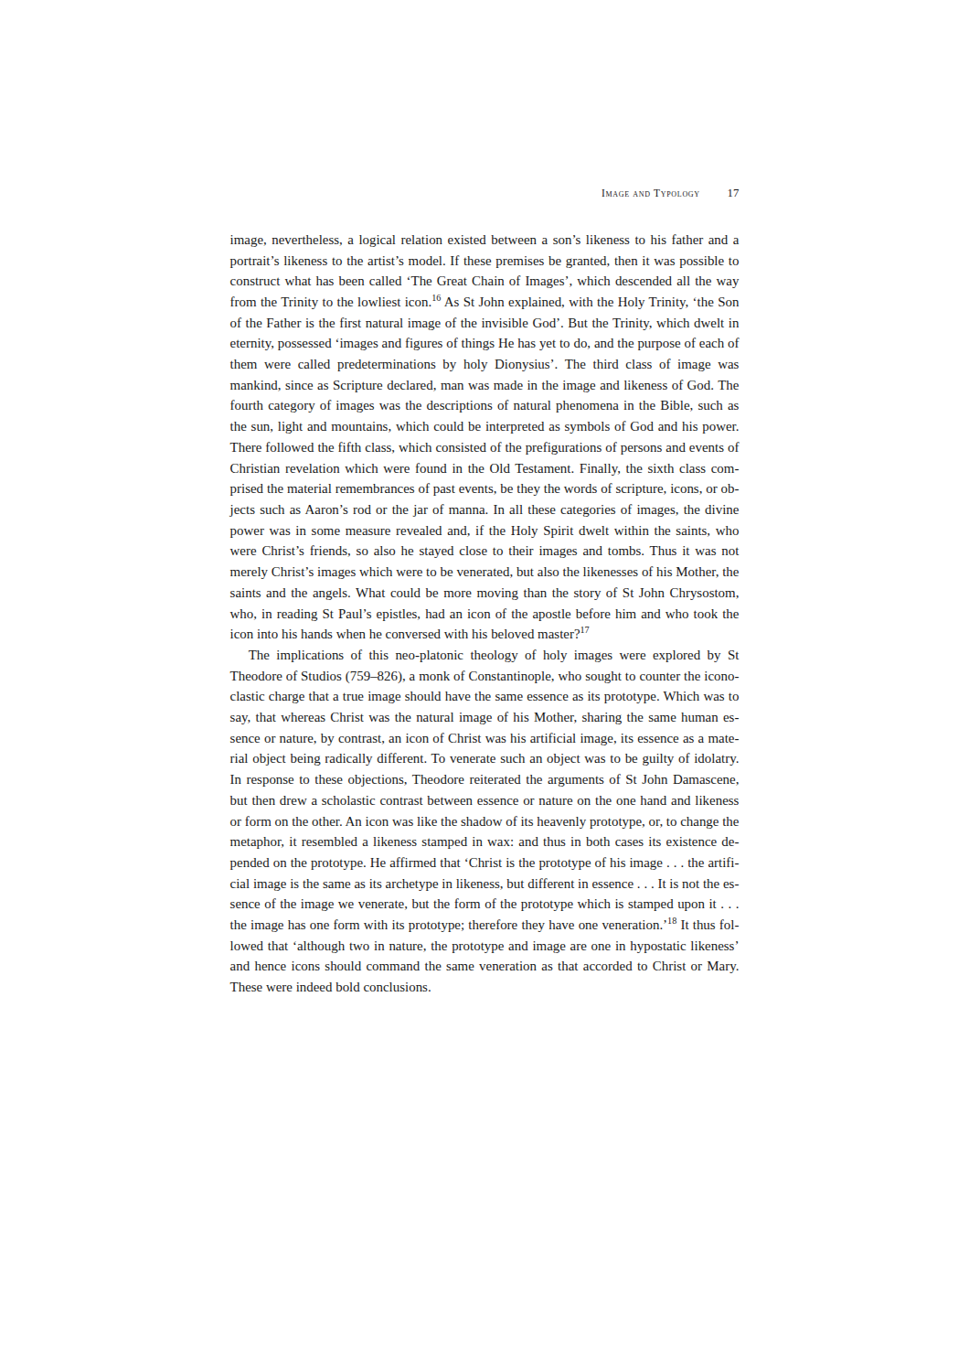Image and Typology 17
image, nevertheless, a logical relation existed between a son’s likeness to his father and a portrait’s likeness to the artist’s model. If these premises be granted, then it was possible to construct what has been called ‘The Great Chain of Images’, which descended all the way from the Trinity to the lowliest icon.16 As St John explained, with the Holy Trinity, ‘the Son of the Father is the first natural image of the invisible God’. But the Trinity, which dwelt in eternity, possessed ‘images and figures of things He has yet to do, and the purpose of each of them were called predeterminations by holy Dionysius’. The third class of image was mankind, since as Scripture declared, man was made in the image and likeness of God. The fourth category of images was the descriptions of natural phenomena in the Bible, such as the sun, light and mountains, which could be interpreted as symbols of God and his power. There followed the fifth class, which consisted of the prefigurations of persons and events of Christian revelation which were found in the Old Testament. Finally, the sixth class comprised the material remembrances of past events, be they the words of scripture, icons, or objects such as Aaron’s rod or the jar of manna. In all these categories of images, the divine power was in some measure revealed and, if the Holy Spirit dwelt within the saints, who were Christ’s friends, so also he stayed close to their images and tombs. Thus it was not merely Christ’s images which were to be venerated, but also the likenesses of his Mother, the saints and the angels. What could be more moving than the story of St John Chrysostom, who, in reading St Paul’s epistles, had an icon of the apostle before him and who took the icon into his hands when he conversed with his beloved master?17
The implications of this neo-platonic theology of holy images were explored by St Theodore of Studios (759–826), a monk of Constantinople, who sought to counter the iconoclastic charge that a true image should have the same essence as its prototype. Which was to say, that whereas Christ was the natural image of his Mother, sharing the same human essence or nature, by contrast, an icon of Christ was his artificial image, its essence as a material object being radically different. To venerate such an object was to be guilty of idolatry. In response to these objections, Theodore reiterated the arguments of St John Damascene, but then drew a scholastic contrast between essence or nature on the one hand and likeness or form on the other. An icon was like the shadow of its heavenly prototype, or, to change the metaphor, it resembled a likeness stamped in wax: and thus in both cases its existence depended on the prototype. He affirmed that ‘Christ is the prototype of his image . . . the artificial image is the same as its archetype in likeness, but different in essence . . . It is not the essence of the image we venerate, but the form of the prototype which is stamped upon it . . . the image has one form with its prototype; therefore they have one veneration.’18 It thus followed that ‘although two in nature, the prototype and image are one in hypostatic likeness’ and hence icons should command the same veneration as that accorded to Christ or Mary. These were indeed bold conclusions.